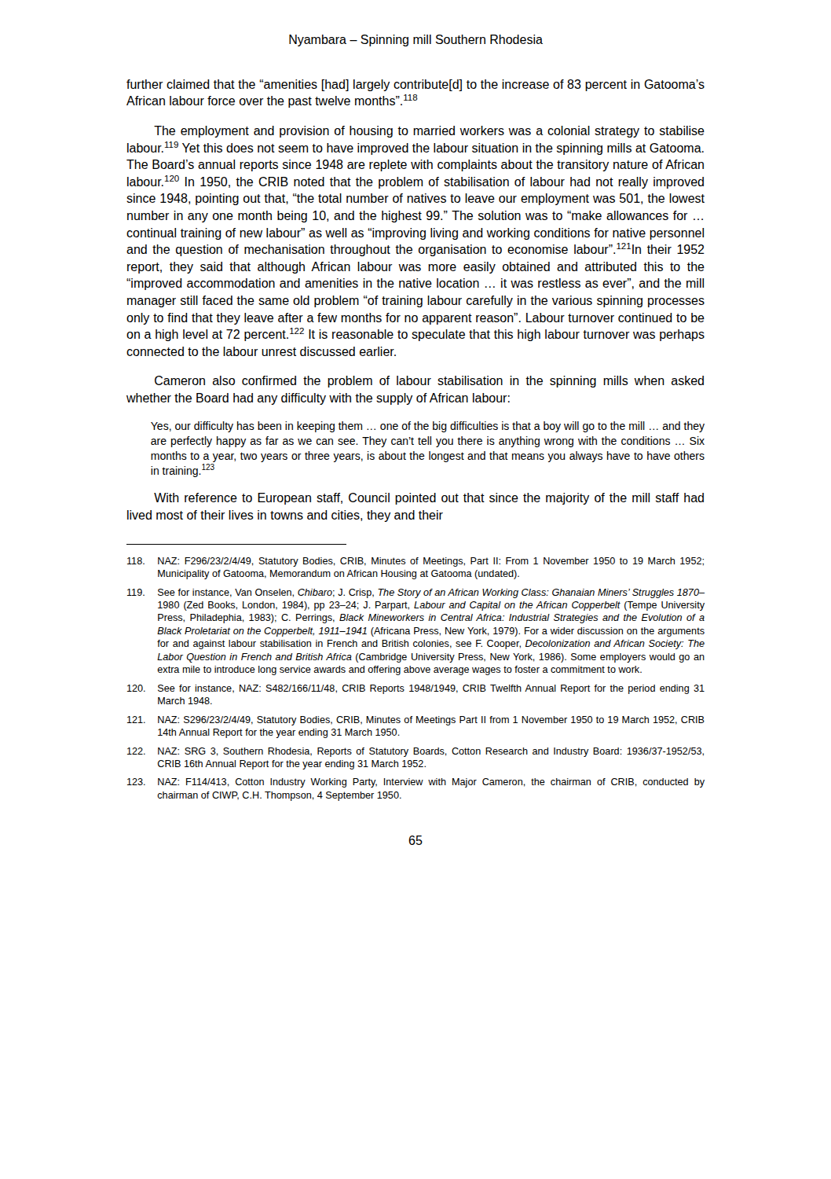Nyambara – Spinning mill Southern Rhodesia
further claimed that the “amenities [had] largely contribute[d] to the increase of 83 percent in Gatooma’s African labour force over the past twelve months”.118
The employment and provision of housing to married workers was a colonial strategy to stabilise labour.119 Yet this does not seem to have improved the labour situation in the spinning mills at Gatooma. The Board’s annual reports since 1948 are replete with complaints about the transitory nature of African labour.120 In 1950, the CRIB noted that the problem of stabilisation of labour had not really improved since 1948, pointing out that, “the total number of natives to leave our employment was 501, the lowest number in any one month being 10, and the highest 99.” The solution was to “make allowances for … continual training of new labour” as well as “improving living and working conditions for native personnel and the question of mechanisation throughout the organisation to economise labour”.121In their 1952 report, they said that although African labour was more easily obtained and attributed this to the “improved accommodation and amenities in the native location … it was restless as ever”, and the mill manager still faced the same old problem “of training labour carefully in the various spinning processes only to find that they leave after a few months for no apparent reason”. Labour turnover continued to be on a high level at 72 percent.122 It is reasonable to speculate that this high labour turnover was perhaps connected to the labour unrest discussed earlier.
Cameron also confirmed the problem of labour stabilisation in the spinning mills when asked whether the Board had any difficulty with the supply of African labour:
Yes, our difficulty has been in keeping them … one of the big difficulties is that a boy will go to the mill … and they are perfectly happy as far as we can see. They can’t tell you there is anything wrong with the conditions … Six months to a year, two years or three years, is about the longest and that means you always have to have others in training.123
With reference to European staff, Council pointed out that since the majority of the mill staff had lived most of their lives in towns and cities, they and their
118. NAZ: F296/23/2/4/49, Statutory Bodies, CRIB, Minutes of Meetings, Part II: From 1 November 1950 to 19 March 1952; Municipality of Gatooma, Memorandum on African Housing at Gatooma (undated).
119. See for instance, Van Onselen, Chibaro; J. Crisp, The Story of an African Working Class: Ghanaian Miners’ Struggles 1870–1980 (Zed Books, London, 1984), pp 23–24; J. Parpart, Labour and Capital on the African Copperbelt (Tempe University Press, Philadephia, 1983); C. Perrings, Black Mineworkers in Central Africa: Industrial Strategies and the Evolution of a Black Proletariat on the Copperbelt, 1911–1941 (Africana Press, New York, 1979). For a wider discussion on the arguments for and against labour stabilisation in French and British colonies, see F. Cooper, Decolonization and African Society: The Labor Question in French and British Africa (Cambridge University Press, New York, 1986). Some employers would go an extra mile to introduce long service awards and offering above average wages to foster a commitment to work.
120. See for instance, NAZ: S482/166/11/48, CRIB Reports 1948/1949, CRIB Twelfth Annual Report for the period ending 31 March 1948.
121. NAZ: S296/23/2/4/49, Statutory Bodies, CRIB, Minutes of Meetings Part II from 1 November 1950 to 19 March 1952, CRIB 14th Annual Report for the year ending 31 March 1950.
122. NAZ: SRG 3, Southern Rhodesia, Reports of Statutory Boards, Cotton Research and Industry Board: 1936/37-1952/53, CRIB 16th Annual Report for the year ending 31 March 1952.
123. NAZ: F114/413, Cotton Industry Working Party, Interview with Major Cameron, the chairman of CRIB, conducted by chairman of CIWP, C.H. Thompson, 4 September 1950.
65